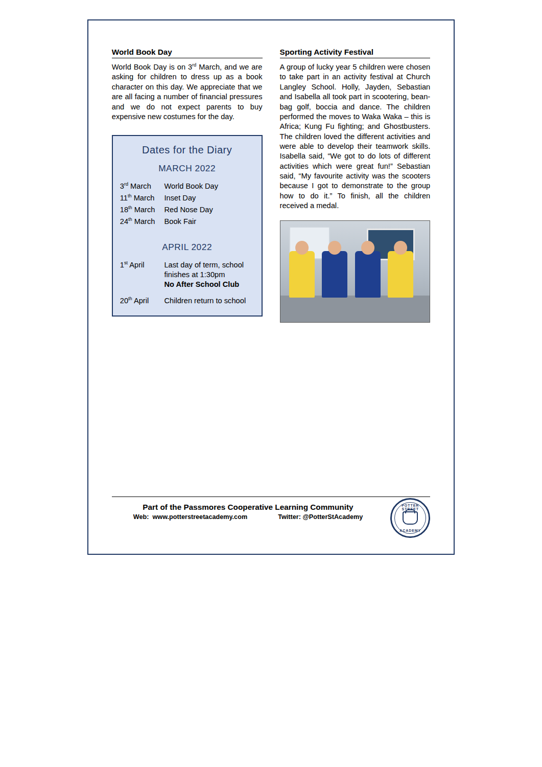World Book Day
World Book Day is on 3rd March, and we are asking for children to dress up as a book character on this day. We appreciate that we are all facing a number of financial pressures and we do not expect parents to buy expensive new costumes for the day.
Dates for the Diary
MARCH 2022
| 3 rd March | World Book Day |
| 11 th March | Inset Day |
| 18 th March | Red Nose Day |
| 24 th March | Book Fair |
APRIL 2022
| 1 st April | Last day of term, school finishes at 1:30pm No After School Club |
| 20 th April | Children return to school |
Sporting Activity Festival
A group of lucky year 5 children were chosen to take part in an activity festival at Church Langley School. Holly, Jayden, Sebastian and Isabella all took part in scootering, bean-bag golf, boccia and dance. The children performed the moves to Waka Waka – this is Africa; Kung Fu fighting; and Ghostbusters. The children loved the different activities and were able to develop their teamwork skills. Isabella said, “We got to do lots of different activities which were great fun!” Sebastian said, “My favourite activity was the scooters because I got to demonstrate to the group how to do it.” To finish, all the children received a medal.
Part of the Passmores Cooperative Learning Community
Web: www.potterstreetacademy.com Twitter: @PotterStAcademy
POTTER STREET
ACADEMY